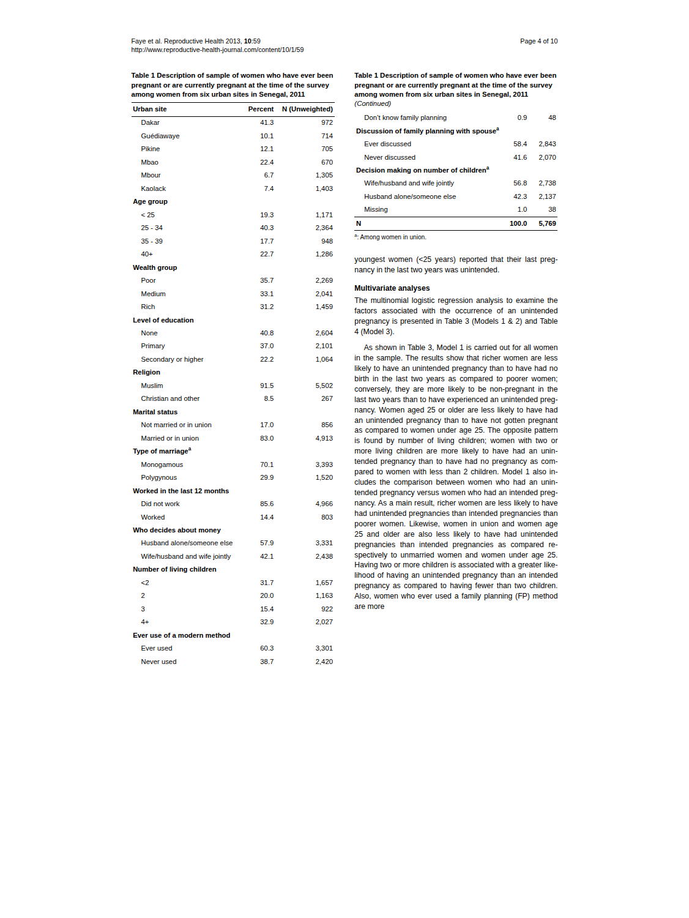Faye et al. Reproductive Health 2013, 10:59
http://www.reproductive-health-journal.com/content/10/1/59
Page 4 of 10
Table 1 Description of sample of women who have ever been pregnant or are currently pregnant at the time of the survey among women from six urban sites in Senegal, 2011
| Urban site | Percent | N (Unweighted) |
| --- | --- | --- |
| Dakar | 41.3 | 972 |
| Guédiawaye | 10.1 | 714 |
| Pikine | 12.1 | 705 |
| Mbao | 22.4 | 670 |
| Mbour | 6.7 | 1,305 |
| Kaolack | 7.4 | 1,403 |
| Age group |
| < 25 | 19.3 | 1,171 |
| 25 - 34 | 40.3 | 2,364 |
| 35 - 39 | 17.7 | 948 |
| 40+ | 22.7 | 1,286 |
| Wealth group |
| Poor | 35.7 | 2,269 |
| Medium | 33.1 | 2,041 |
| Rich | 31.2 | 1,459 |
| Level of education |
| None | 40.8 | 2,604 |
| Primary | 37.0 | 2,101 |
| Secondary or higher | 22.2 | 1,064 |
| Religion |
| Muslim | 91.5 | 5,502 |
| Christian and other | 8.5 | 267 |
| Marital status |
| Not married or in union | 17.0 | 856 |
| Married or in union | 83.0 | 4,913 |
| Type of marriage a |
| Monogamous | 70.1 | 3,393 |
| Polygynous | 29.9 | 1,520 |
| Worked in the last 12 months |
| Did not work | 85.6 | 4,966 |
| Worked | 14.4 | 803 |
| Who decides about money |
| Husband alone/someone else | 57.9 | 3,331 |
| Wife/husband and wife jointly | 42.1 | 2,438 |
| Number of living children |
| <2 | 31.7 | 1,657 |
| 2 | 20.0 | 1,163 |
| 3 | 15.4 | 922 |
| 4+ | 32.9 | 2,027 |
| Ever use of a modern method |
| Ever used | 60.3 | 3,301 |
| Never used | 38.7 | 2,420 |
Table 1 Description of sample of women who have ever been pregnant or are currently pregnant at the time of the survey among women from six urban sites in Senegal, 2011 (Continued)
| Don’t know family planning | 0.9 | 48 |
| Discussion of family planning with spouse a |
| Ever discussed | 58.4 | 2,843 |
| Never discussed | 41.6 | 2,070 |
| Decision making on number of children a |
| Wife/husband and wife jointly | 56.8 | 2,738 |
| Husband alone/someone else | 42.3 | 2,137 |
| Missing | 1.0 | 38 |
| N | 100.0 | 5,769 |
a: Among women in union.
youngest women (<25 years) reported that their last pregnancy in the last two years was unintended.
Multivariate analyses
The multinomial logistic regression analysis to examine the factors associated with the occurrence of an unintended pregnancy is presented in Table 3 (Models 1 & 2) and Table 4 (Model 3).
As shown in Table 3, Model 1 is carried out for all women in the sample. The results show that richer women are less likely to have an unintended pregnancy than to have had no birth in the last two years as compared to poorer women; conversely, they are more likely to be non-pregnant in the last two years than to have experienced an unintended pregnancy. Women aged 25 or older are less likely to have had an unintended pregnancy than to have not gotten pregnant as compared to women under age 25. The opposite pattern is found by number of living children; women with two or more living children are more likely to have had an unintended pregnancy than to have had no pregnancy as compared to women with less than 2 children. Model 1 also includes the comparison between women who had an unintended pregnancy versus women who had an intended pregnancy. As a main result, richer women are less likely to have had unintended pregnancies than intended pregnancies than poorer women. Likewise, women in union and women age 25 and older are also less likely to have had unintended pregnancies than intended pregnancies as compared respectively to unmarried women and women under age 25. Having two or more children is associated with a greater likelihood of having an unintended pregnancy than an intended pregnancy as compared to having fewer than two children. Also, women who ever used a family planning (FP) method are more